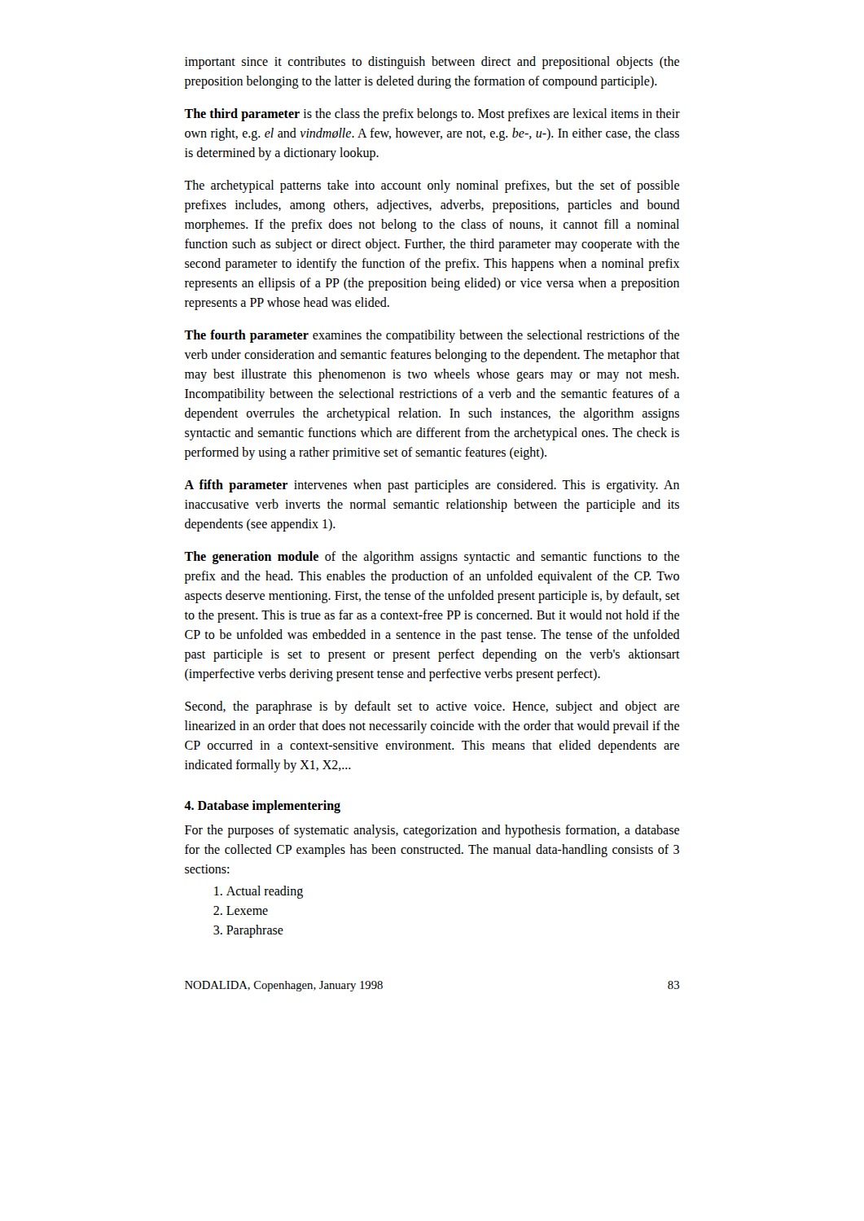important since it contributes to distinguish between direct and prepositional objects (the preposition belonging to the latter is deleted during the formation of compound participle).
The third parameter is the class the prefix belongs to. Most prefixes are lexical items in their own right, e.g. el and vindmølle. A few, however, are not, e.g. be-, u-). In either case, the class is determined by a dictionary lookup.
The archetypical patterns take into account only nominal prefixes, but the set of possible prefixes includes, among others, adjectives, adverbs, prepositions, particles and bound morphemes. If the prefix does not belong to the class of nouns, it cannot fill a nominal function such as subject or direct object. Further, the third parameter may cooperate with the second parameter to identify the function of the prefix. This happens when a nominal prefix represents an ellipsis of a PP (the preposition being elided) or vice versa when a preposition represents a PP whose head was elided.
The fourth parameter examines the compatibility between the selectional restrictions of the verb under consideration and semantic features belonging to the dependent. The metaphor that may best illustrate this phenomenon is two wheels whose gears may or may not mesh. Incompatibility between the selectional restrictions of a verb and the semantic features of a dependent overrules the archetypical relation. In such instances, the algorithm assigns syntactic and semantic functions which are different from the archetypical ones. The check is performed by using a rather primitive set of semantic features (eight).
A fifth parameter intervenes when past participles are considered. This is ergativity. An inaccusative verb inverts the normal semantic relationship between the participle and its dependents (see appendix 1).
The generation module of the algorithm assigns syntactic and semantic functions to the prefix and the head. This enables the production of an unfolded equivalent of the CP. Two aspects deserve mentioning. First, the tense of the unfolded present participle is, by default, set to the present. This is true as far as a context-free PP is concerned. But it would not hold if the CP to be unfolded was embedded in a sentence in the past tense. The tense of the unfolded past participle is set to present or present perfect depending on the verb's aktionsart (imperfective verbs deriving present tense and perfective verbs present perfect).
Second, the paraphrase is by default set to active voice. Hence, subject and object are linearized in an order that does not necessarily coincide with the order that would prevail if the CP occurred in a context-sensitive environment. This means that elided dependents are indicated formally by X1, X2,...
4. Database implementering
For the purposes of systematic analysis, categorization and hypothesis formation, a database for the collected CP examples has been constructed. The manual data-handling consists of 3 sections:
Actual reading
Lexeme
Paraphrase
NODALIDA, Copenhagen, January 1998 83